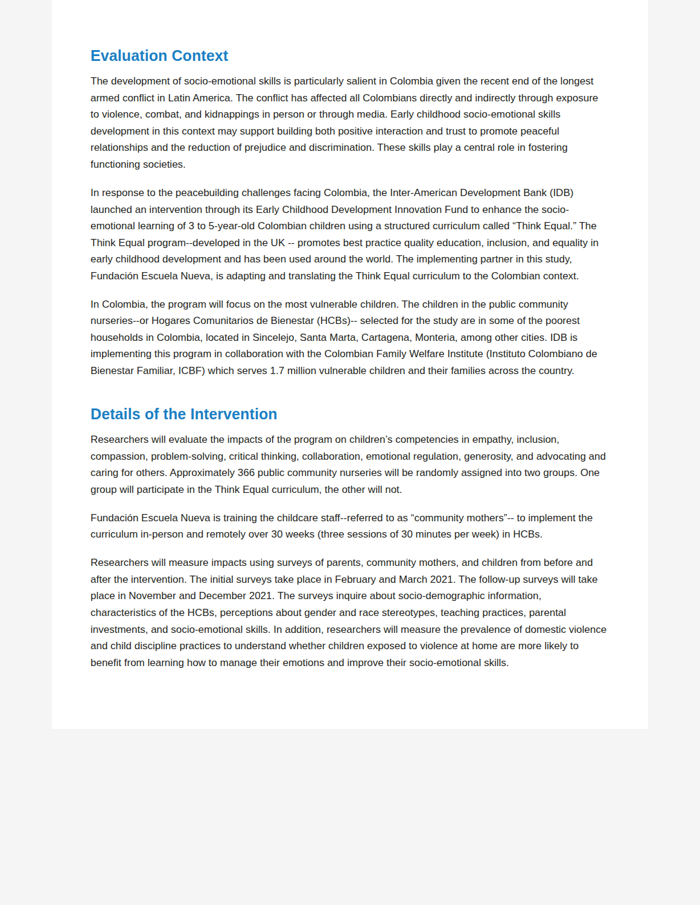Evaluation Context
The development of socio-emotional skills is particularly salient in Colombia given the recent end of the longest armed conflict in Latin America. The conflict has affected all Colombians directly and indirectly through exposure to violence, combat, and kidnappings in person or through media. Early childhood socio-emotional skills development in this context may support building both positive interaction and trust to promote peaceful relationships and the reduction of prejudice and discrimination. These skills play a central role in fostering functioning societies.
In response to the peacebuilding challenges facing Colombia, the Inter-American Development Bank (IDB) launched an intervention through its Early Childhood Development Innovation Fund to enhance the socio-emotional learning of 3 to 5-year-old Colombian children using a structured curriculum called “Think Equal.” The Think Equal program--developed in the UK -- promotes best practice quality education, inclusion, and equality in early childhood development and has been used around the world. The implementing partner in this study, Fundación Escuela Nueva, is adapting and translating the Think Equal curriculum to the Colombian context.
In Colombia, the program will focus on the most vulnerable children. The children in the public community nurseries--or Hogares Comunitarios de Bienestar (HCBs)-- selected for the study are in some of the poorest households in Colombia, located in Sincelejo, Santa Marta, Cartagena, Monteria, among other cities. IDB is implementing this program in collaboration with the Colombian Family Welfare Institute (Instituto Colombiano de Bienestar Familiar, ICBF) which serves 1.7 million vulnerable children and their families across the country.
Details of the Intervention
Researchers will evaluate the impacts of the program on children’s competencies in empathy, inclusion, compassion, problem-solving, critical thinking, collaboration, emotional regulation, generosity, and advocating and caring for others. Approximately 366 public community nurseries will be randomly assigned into two groups. One group will participate in the Think Equal curriculum, the other will not.
Fundación Escuela Nueva is training the childcare staff--referred to as “community mothers”-- to implement the curriculum in-person and remotely over 30 weeks (three sessions of 30 minutes per week) in HCBs.
Researchers will measure impacts using surveys of parents, community mothers, and children from before and after the intervention. The initial surveys take place in February and March 2021. The follow-up surveys will take place in November and December 2021. The surveys inquire about socio-demographic information, characteristics of the HCBs, perceptions about gender and race stereotypes, teaching practices, parental investments, and socio-emotional skills. In addition, researchers will measure the prevalence of domestic violence and child discipline practices to understand whether children exposed to violence at home are more likely to benefit from learning how to manage their emotions and improve their socio-emotional skills.